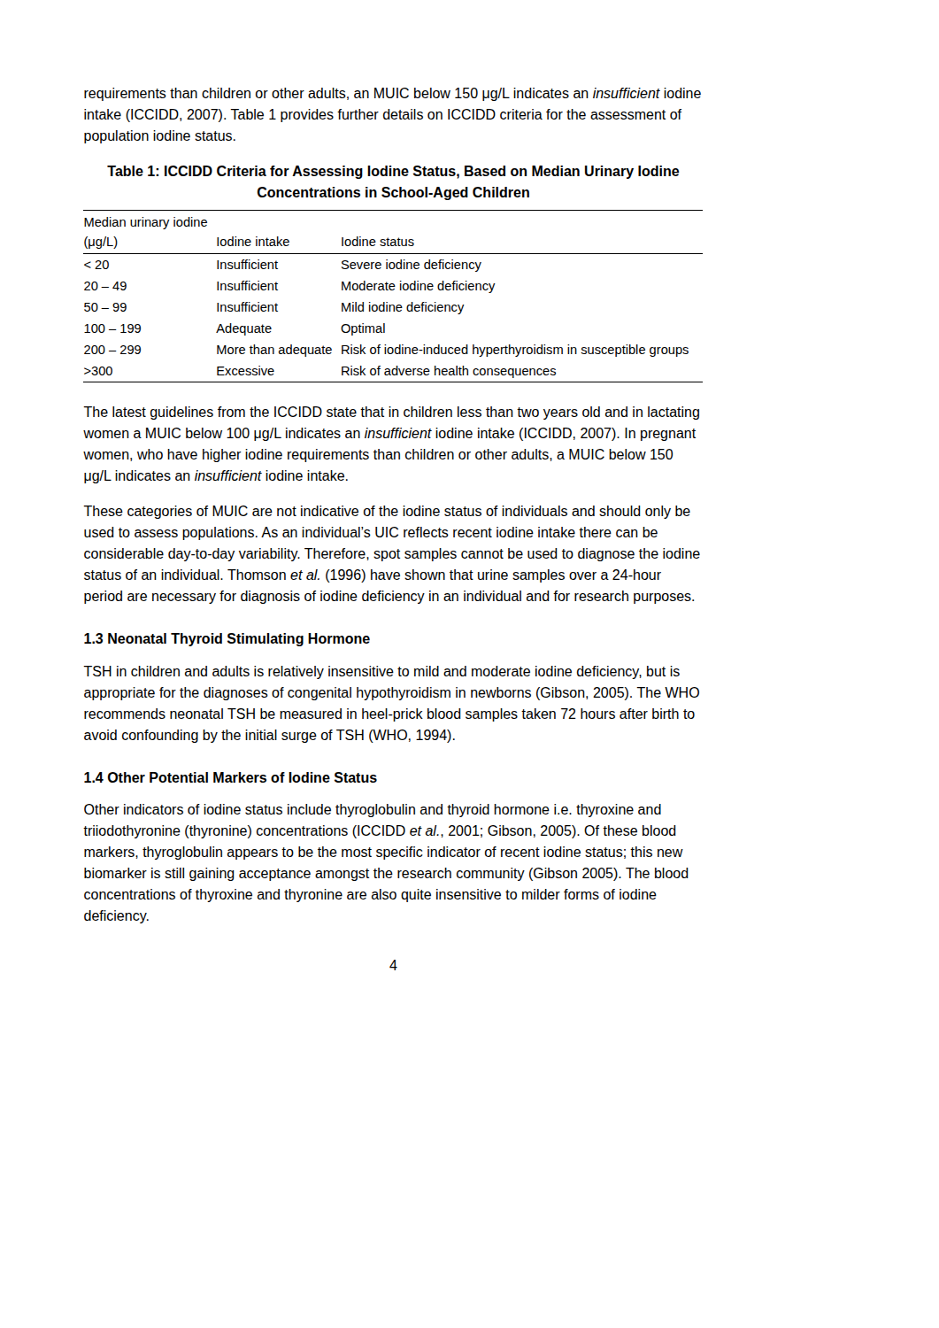requirements than children or other adults, an MUIC below 150 μg/L indicates an insufficient iodine intake (ICCIDD, 2007). Table 1 provides further details on ICCIDD criteria for the assessment of population iodine status.
Table 1: ICCIDD Criteria for Assessing Iodine Status, Based on Median Urinary Iodine Concentrations in School-Aged Children
| Median urinary iodine (μg/L) | Iodine intake | Iodine status |
| --- | --- | --- |
| < 20 | Insufficient | Severe iodine deficiency |
| 20 – 49 | Insufficient | Moderate iodine deficiency |
| 50 – 99 | Insufficient | Mild iodine deficiency |
| 100 – 199 | Adequate | Optimal |
| 200 – 299 | More than adequate | Risk of iodine-induced hyperthyroidism in susceptible groups |
| >300 | Excessive | Risk of adverse health consequences |
The latest guidelines from the ICCIDD state that in children less than two years old and in lactating women a MUIC below 100 μg/L indicates an insufficient iodine intake (ICCIDD, 2007). In pregnant women, who have higher iodine requirements than children or other adults, a MUIC below 150 μg/L indicates an insufficient iodine intake.
These categories of MUIC are not indicative of the iodine status of individuals and should only be used to assess populations. As an individual’s UIC reflects recent iodine intake there can be considerable day-to-day variability. Therefore, spot samples cannot be used to diagnose the iodine status of an individual. Thomson et al. (1996) have shown that urine samples over a 24-hour period are necessary for diagnosis of iodine deficiency in an individual and for research purposes.
1.3 Neonatal Thyroid Stimulating Hormone
TSH in children and adults is relatively insensitive to mild and moderate iodine deficiency, but is appropriate for the diagnoses of congenital hypothyroidism in newborns (Gibson, 2005). The WHO recommends neonatal TSH be measured in heel-prick blood samples taken 72 hours after birth to avoid confounding by the initial surge of TSH (WHO, 1994).
1.4 Other Potential Markers of Iodine Status
Other indicators of iodine status include thyroglobulin and thyroid hormone i.e. thyroxine and triiodothyronine (thyronine) concentrations (ICCIDD et al., 2001; Gibson, 2005). Of these blood markers, thyroglobulin appears to be the most specific indicator of recent iodine status; this new biomarker is still gaining acceptance amongst the research community (Gibson 2005). The blood concentrations of thyroxine and thyronine are also quite insensitive to milder forms of iodine deficiency.
4